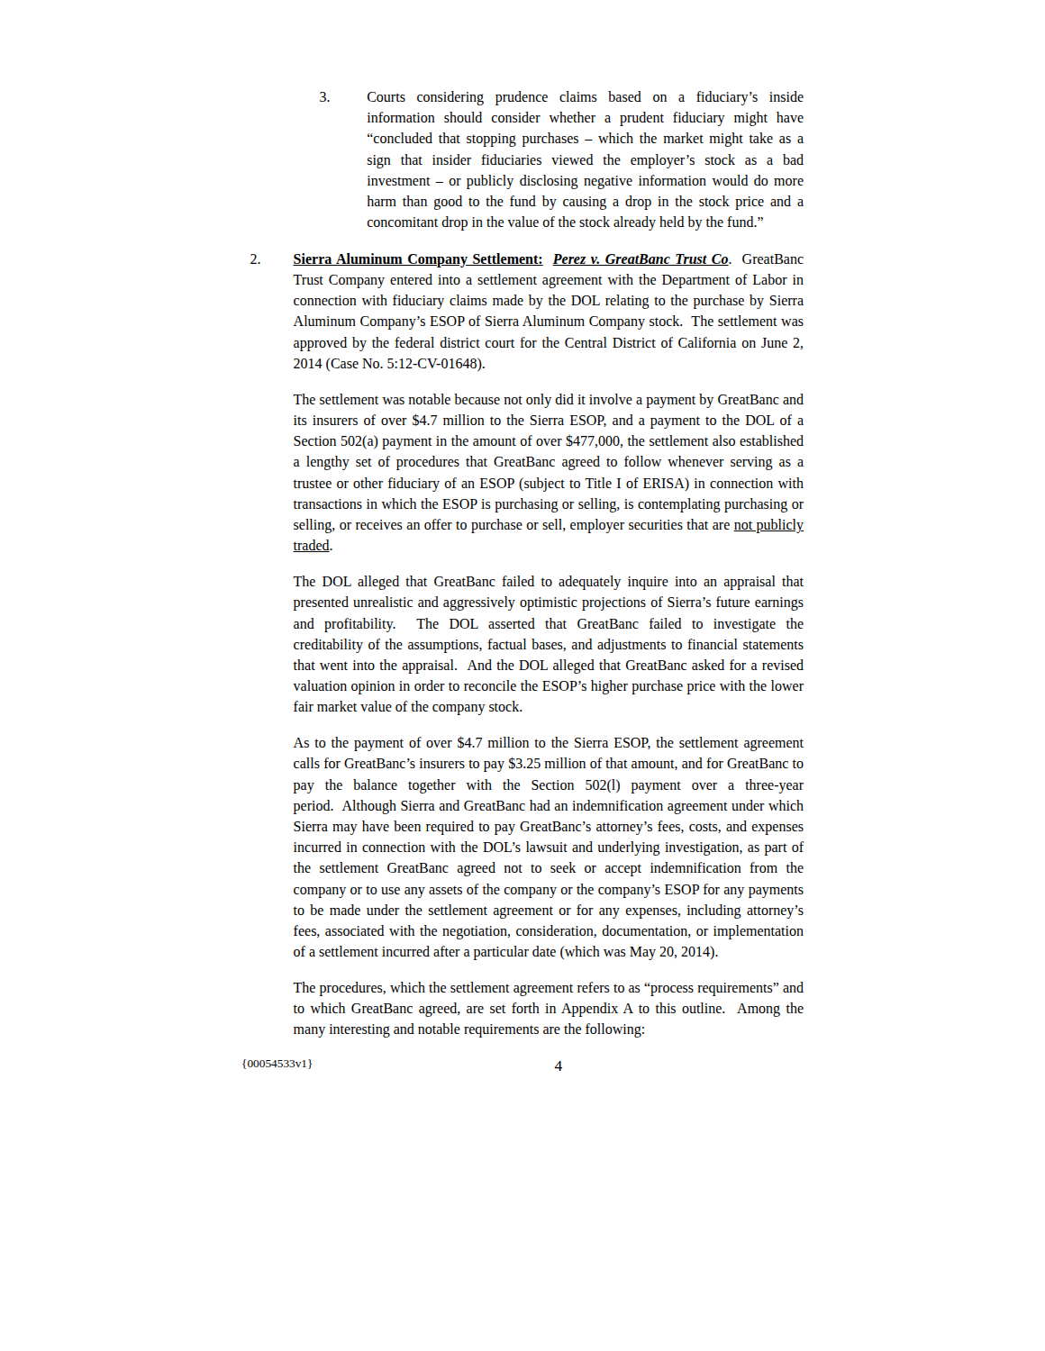3.
Courts considering prudence claims based on a fiduciary’s inside information should consider whether a prudent fiduciary might have “concluded that stopping purchases – which the market might take as a sign that insider fiduciaries viewed the employer’s stock as a bad investment – or publicly disclosing negative information would do more harm than good to the fund by causing a drop in the stock price and a concomitant drop in the value of the stock already held by the fund.”
2.
Sierra Aluminum Company Settlement: Perez v. GreatBanc Trust Co. GreatBanc Trust Company entered into a settlement agreement with the Department of Labor in connection with fiduciary claims made by the DOL relating to the purchase by Sierra Aluminum Company’s ESOP of Sierra Aluminum Company stock. The settlement was approved by the federal district court for the Central District of California on June 2, 2014 (Case No. 5:12-CV-01648).
The settlement was notable because not only did it involve a payment by GreatBanc and its insurers of over $4.7 million to the Sierra ESOP, and a payment to the DOL of a Section 502(a) payment in the amount of over $477,000, the settlement also established a lengthy set of procedures that GreatBanc agreed to follow whenever serving as a trustee or other fiduciary of an ESOP (subject to Title I of ERISA) in connection with transactions in which the ESOP is purchasing or selling, is contemplating purchasing or selling, or receives an offer to purchase or sell, employer securities that are not publicly traded.
The DOL alleged that GreatBanc failed to adequately inquire into an appraisal that presented unrealistic and aggressively optimistic projections of Sierra’s future earnings and profitability. The DOL asserted that GreatBanc failed to investigate the creditability of the assumptions, factual bases, and adjustments to financial statements that went into the appraisal. And the DOL alleged that GreatBanc asked for a revised valuation opinion in order to reconcile the ESOP’s higher purchase price with the lower fair market value of the company stock.
As to the payment of over $4.7 million to the Sierra ESOP, the settlement agreement calls for GreatBanc’s insurers to pay $3.25 million of that amount, and for GreatBanc to pay the balance together with the Section 502(l) payment over a three-year period. Although Sierra and GreatBanc had an indemnification agreement under which Sierra may have been required to pay GreatBanc’s attorney’s fees, costs, and expenses incurred in connection with the DOL’s lawsuit and underlying investigation, as part of the settlement GreatBanc agreed not to seek or accept indemnification from the company or to use any assets of the company or the company’s ESOP for any payments to be made under the settlement agreement or for any expenses, including attorney’s fees, associated with the negotiation, consideration, documentation, or implementation of a settlement incurred after a particular date (which was May 20, 2014).
The procedures, which the settlement agreement refers to as “process requirements” and to which GreatBanc agreed, are set forth in Appendix A to this outline. Among the many interesting and notable requirements are the following:
{00054533v1}
4